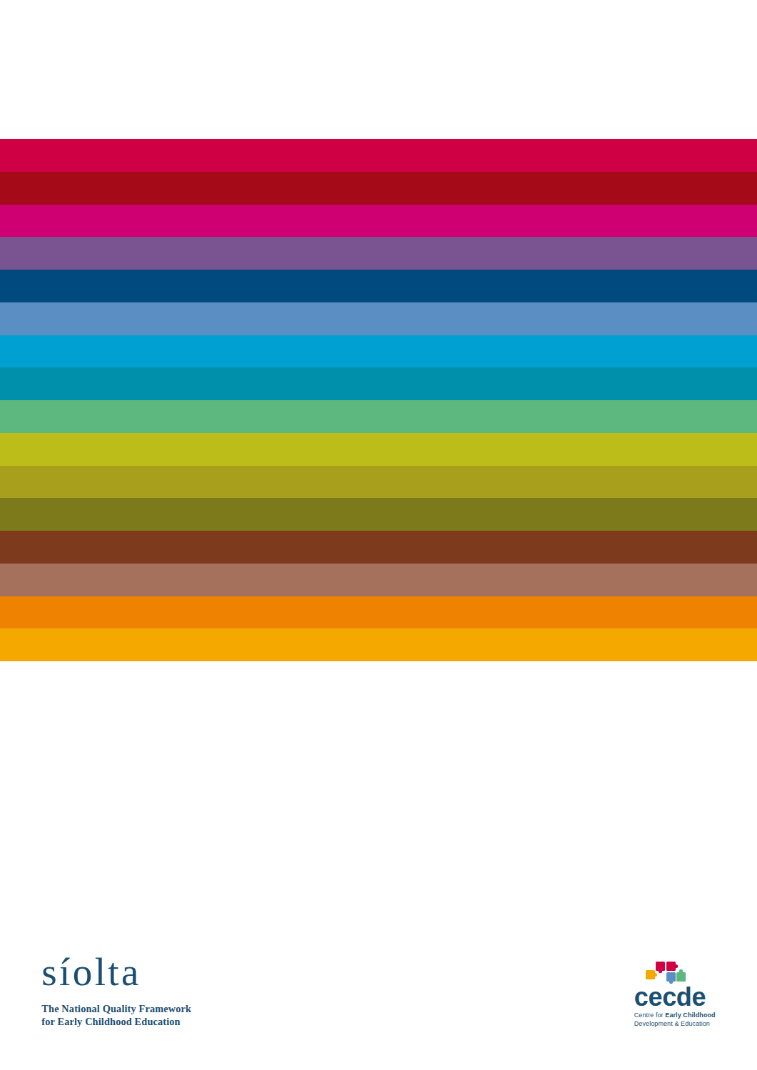síolta
The National Quality Framework
for Early Childhood Education
cecde
Centre for Early Childhood
Development & Education